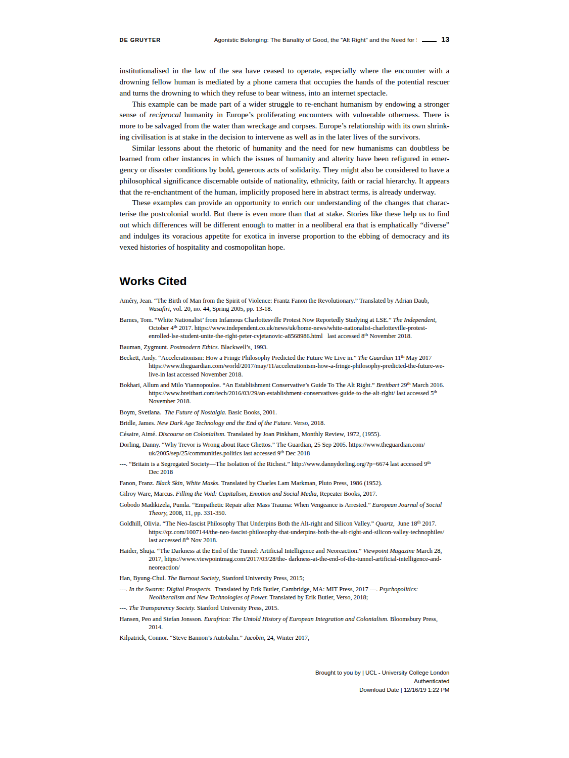De Gruyter Agonistic Belonging: The Banality of Good, the “Alt Right” and the Need for Sympathy 13
institutionalised in the law of the sea have ceased to operate, especially where the encounter with a drowning fellow human is mediated by a phone camera that occupies the hands of the potential rescuer and turns the drowning to which they refuse to bear witness, into an internet spectacle.
This example can be made part of a wider struggle to re-enchant humanism by endowing a stronger sense of reciprocal humanity in Europe’s proliferating encounters with vulnerable otherness. There is more to be salvaged from the water than wreckage and corpses. Europe’s relationship with its own shrinking civilisation is at stake in the decision to intervene as well as in the later lives of the survivors.
Similar lessons about the rhetoric of humanity and the need for new humanisms can doubtless be learned from other instances in which the issues of humanity and alterity have been refigured in emergency or disaster conditions by bold, generous acts of solidarity. They might also be considered to have a philosophical significance discernable outside of nationality, ethnicity, faith or racial hierarchy. It appears that the re-enchantment of the human, implicitly proposed here in abstract terms, is already underway.
These examples can provide an opportunity to enrich our understanding of the changes that characterise the postcolonial world. But there is even more than that at stake. Stories like these help us to find out which differences will be different enough to matter in a neoliberal era that is emphatically “diverse” and indulges its voracious appetite for exotica in inverse proportion to the ebbing of democracy and its vexed histories of hospitality and cosmopolitan hope.
Works Cited
Améry, Jean. “The Birth of Man from the Spirit of Violence: Frantz Fanon the Revolutionary.” Translated by Adrian Daub, Wasafiri, vol. 20, no. 44, Spring 2005, pp. 13-18.
Barnes, Tom. “White Nationalist’ from Infamous Charlottesville Protest Now Reportedly Studying at LSE.” The Independent, October 4th 2017. https://www.independent.co.uk/news/uk/home-news/white-nationalist-charlotteville-protest-enrolled-lse-student-unite-the-right-peter-cvjetanovic-a8568986.html last accessed 8th November 2018.
Bauman, Zygmunt. Postmodern Ethics. Blackwell’s, 1993.
Beckett, Andy. “Accelerationism: How a Fringe Philosophy Predicted the Future We Live in.” The Guardian 11th May 2017 https://www.theguardian.com/world/2017/may/11/accelerationism-how-a-fringe-philosophy-predicted-the-future-we-live-in last accessed November 2018.
Bokhari, Allum and Milo Yiannopoulos. “An Establishment Conservative’s Guide To The Alt Right.” Breitbart 29th March 2016. https://www.breitbart.com/tech/2016/03/29/an-establishment-conservatives-guide-to-the-alt-right/ last accessed 5th November 2018.
Boym, Svetlana. The Future of Nostalgia. Basic Books, 2001.
Bridle, James. New Dark Age Technology and the End of the Future. Verso, 2018.
Césaire, Aimé. Discourse on Colonialism. Translated by Joan Pinkham, Monthly Review, 1972, (1955).
Dorling, Danny. “Why Trevor is Wrong about Race Ghettos.” The Guardian, 25 Sep 2005. https://www.theguardian.com/ uk/2005/sep/25/communities.politics last accessed 9th Dec 2018
---. “Britain is a Segregated Society—The Isolation of the Richest.” http://www.dannydorling.org/?p=6674 last accessed 9th Dec 2018
Fanon, Franz. Black Skin, White Masks. Translated by Charles Lam Markman, Pluto Press, 1986 (1952).
Gilroy Ware, Marcus. Filling the Void: Capitalism, Emotion and Social Media, Repeater Books, 2017.
Gobodo Madikizela, Pumla. “Empathetic Repair after Mass Trauma: When Vengeance is Arrested.” European Journal of Social Theory, 2008, 11, pp. 331-350.
Goldhill, Olivia. “The Neo-fascist Philosophy That Underpins Both the Alt-right and Silicon Valley.” Quartz, June 18th 2017. https://qz.com/1007144/the-neo-fascist-philosophy-that-underpins-both-the-alt-right-and-silicon-valley-technophiles/ last accessed 8th Nov 2018.
Haider, Shuja. “The Darkness at the End of the Tunnel: Artificial Intelligence and Neoreaction.” Viewpoint Magazine March 28, 2017, https://www.viewpointmag.com/2017/03/28/the- darkness-at-the-end-of-the-tunnel-artificial-intelligence-and-neoreaction/
Han, Byung-Chul. The Burnout Society, Stanford University Press, 2015;
---. In the Swarm: Digital Prospects. Translated by Erik Butler, Cambridge, MA: MIT Press, 2017 ---. Psychopolitics: Neoliberalism and New Technologies of Power. Translated by Erik Butler, Verso, 2018;
---. The Transparency Society. Stanford University Press, 2015.
Hansen, Peo and Stefan Jonsson. Eurafrica: The Untold History of European Integration and Colonialism. Bloomsbury Press, 2014.
Kilpatrick, Connor. “Steve Bannon’s Autobahn.” Jacobin, 24, Winter 2017,
Brought to you by | UCL - University College London
Authenticated
Download Date | 12/16/19 1:22 PM